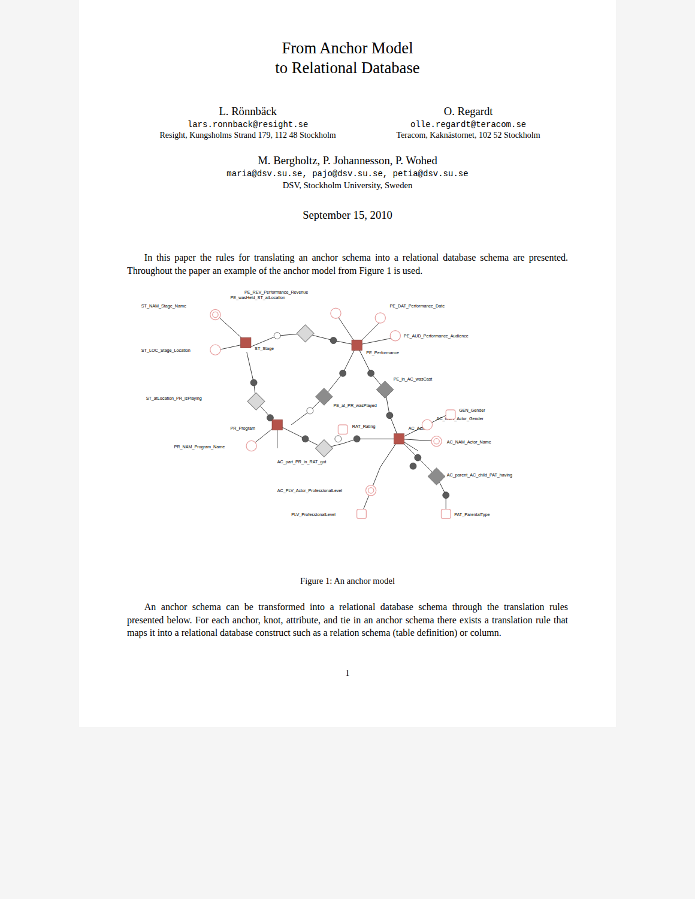From Anchor Model
to Relational Database
| L. Rönnbäck lars.ronnback@resight.se Resight, Kungsholms Strand 179, 112 48 Stockholm | O. Regardt olle.regardt@teracom.se Teracom, Kaknästornet, 102 52 Stockholm |
M. Bergholtz, P. Johannesson, P. Wohed
maria@dsv.su.se, pajo@dsv.su.se, petia@dsv.su.se
DSV, Stockholm University, Sweden
September 15, 2010
In this paper the rules for translating an anchor schema into a relational database schema are presented. Throughout the paper an example of the anchor model from Figure 1 is used.
ST_Stage ST_NAM_Stage_Name ST_LOC_Stage_Location PE_wasHeld_ST_atLocation PE_Performance PE_REV_Performance_Revenue PE_DAT_Performance_Date PE_AUD_Performance_Audience ST_atLocation_PR_isPlaying PE_at_PR_wasPlayed PE_in_AC_wasCast PR_Program PR_NAM_Program_Name AC_part_PR_in_RAT_got RAT_Rating AC_Actor AC_GEN_Actor_Gender GEN_Gender AC_NAM_Actor_Name AC_parent_AC_child_PAT_having PAT_ParentalType AC_PLV_Actor_ProfessionalLevel PLV_ProfessionalLevel
Figure 1: An anchor model
An anchor schema can be transformed into a relational database schema through the translation rules presented below. For each anchor, knot, attribute, and tie in an anchor schema there exists a translation rule that maps it into a relational database construct such as a relation schema (table definition) or column.
1